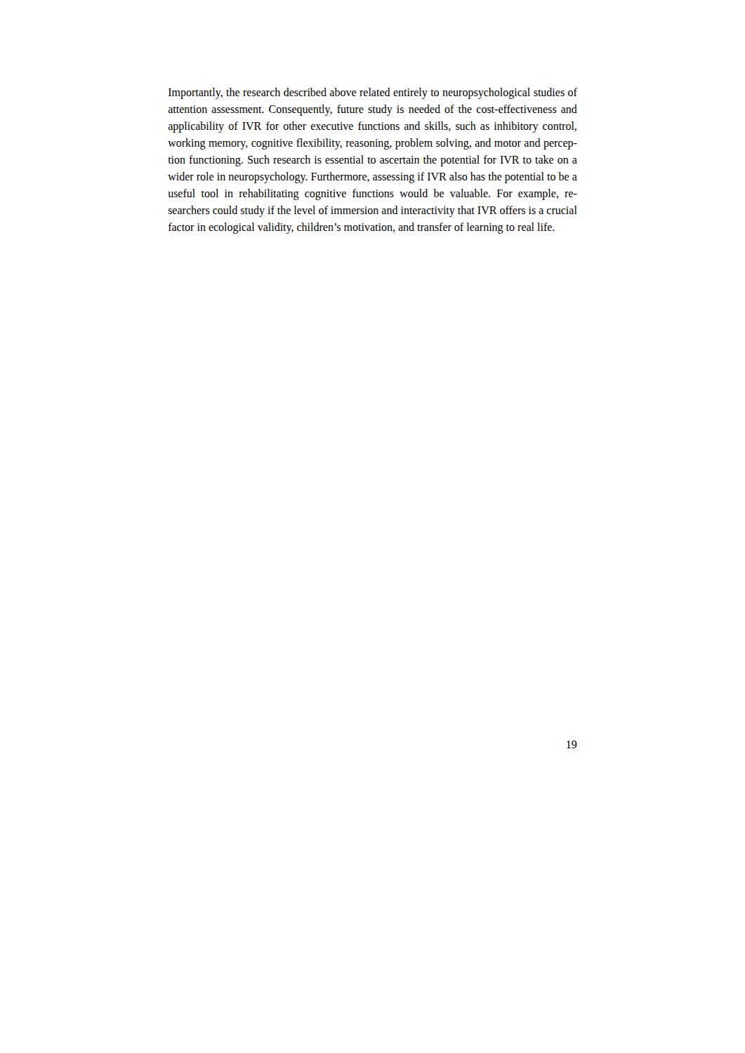Importantly, the research described above related entirely to neuropsychological studies of attention assessment. Consequently, future study is needed of the cost-effectiveness and applicability of IVR for other executive functions and skills, such as inhibitory control, working memory, cognitive flexibility, reasoning, problem solving, and motor and perception functioning. Such research is essential to ascertain the potential for IVR to take on a wider role in neuropsychology. Furthermore, assessing if IVR also has the potential to be a useful tool in rehabilitating cognitive functions would be valuable. For example, researchers could study if the level of immersion and interactivity that IVR offers is a crucial factor in ecological validity, children’s motivation, and transfer of learning to real life.
19